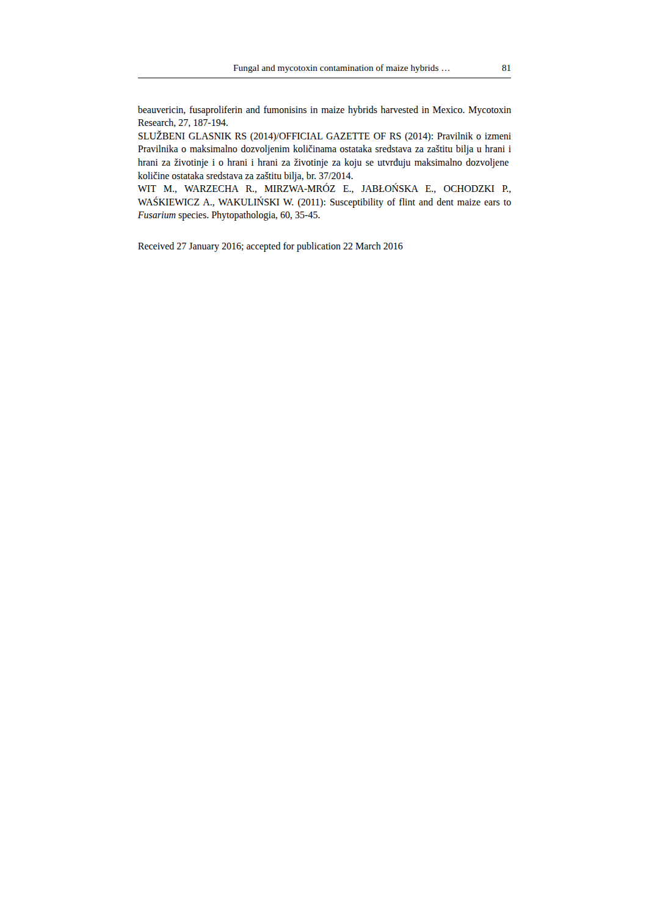Fungal and mycotoxin contamination of maize hybrids … 81
beauvericin, fusaproliferin and fumonisins in maize hybrids harvested in Mexico. Mycotoxin Research, 27, 187-194.
SLUŽBENI GLASNIK RS (2014)/OFFICIAL GAZETTE OF RS (2014): Pravilnik o izmeni Pravilnika o maksimalno dozvoljenim količinama ostataka sredstava za zaštitu bilja u hrani i hrani za životinje i o hrani i hrani za životinje za koju se utvrđuju maksimalno dozvoljene količine ostataka sredstava za zaštitu bilja, br. 37/2014.
WIT M., WARZECHA R., MIRZWA-MRÓZ E., JABŁOŃSKA E., OCHODZKI P., WAŚKIEWICZ A., WAKULIŃSKI W. (2011): Susceptibility of flint and dent maize ears to Fusarium species. Phytopathologia, 60, 35-45.
Received 27 January 2016; accepted for publication 22 March 2016